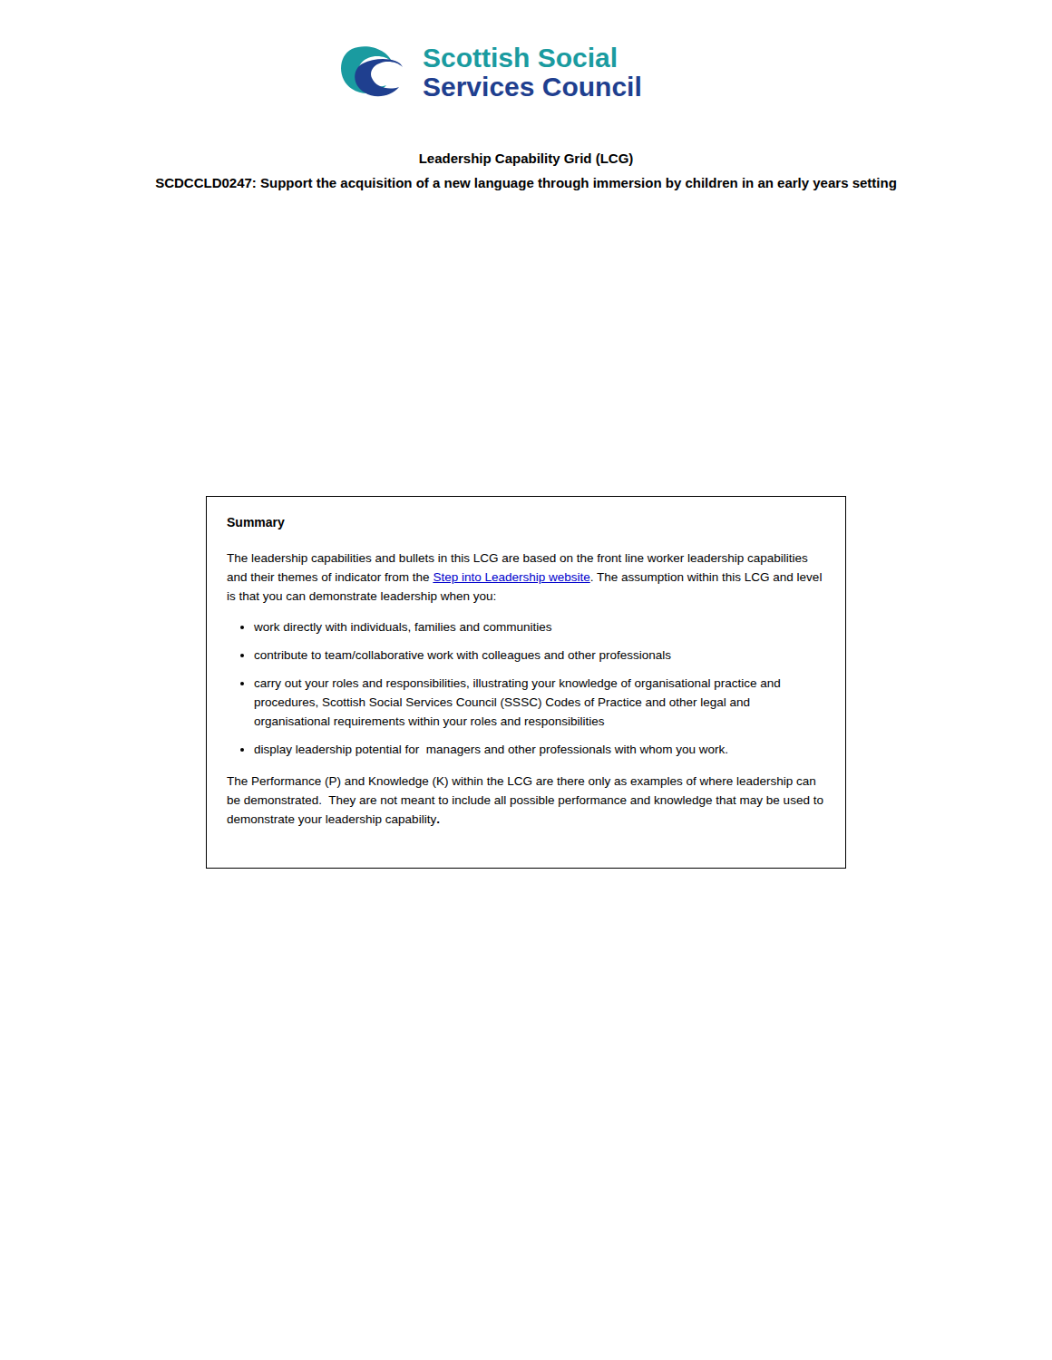Scottish Social Services Council
Leadership Capability Grid (LCG)
SCDCCLD0247: Support the acquisition of a new language through immersion by children in an early years setting
Summary
The leadership capabilities and bullets in this LCG are based on the front line worker leadership capabilities and their themes of indicator from the Step into Leadership website. The assumption within this LCG and level is that you can demonstrate leadership when you:
work directly with individuals, families and communities
contribute to team/collaborative work with colleagues and other professionals
carry out your roles and responsibilities, illustrating your knowledge of organisational practice and procedures, Scottish Social Services Council (SSSC) Codes of Practice and other legal and organisational requirements within your roles and responsibilities
display leadership potential for managers and other professionals with whom you work.
The Performance (P) and Knowledge (K) within the LCG are there only as examples of where leadership can be demonstrated. They are not meant to include all possible performance and knowledge that may be used to demonstrate your leadership capability.